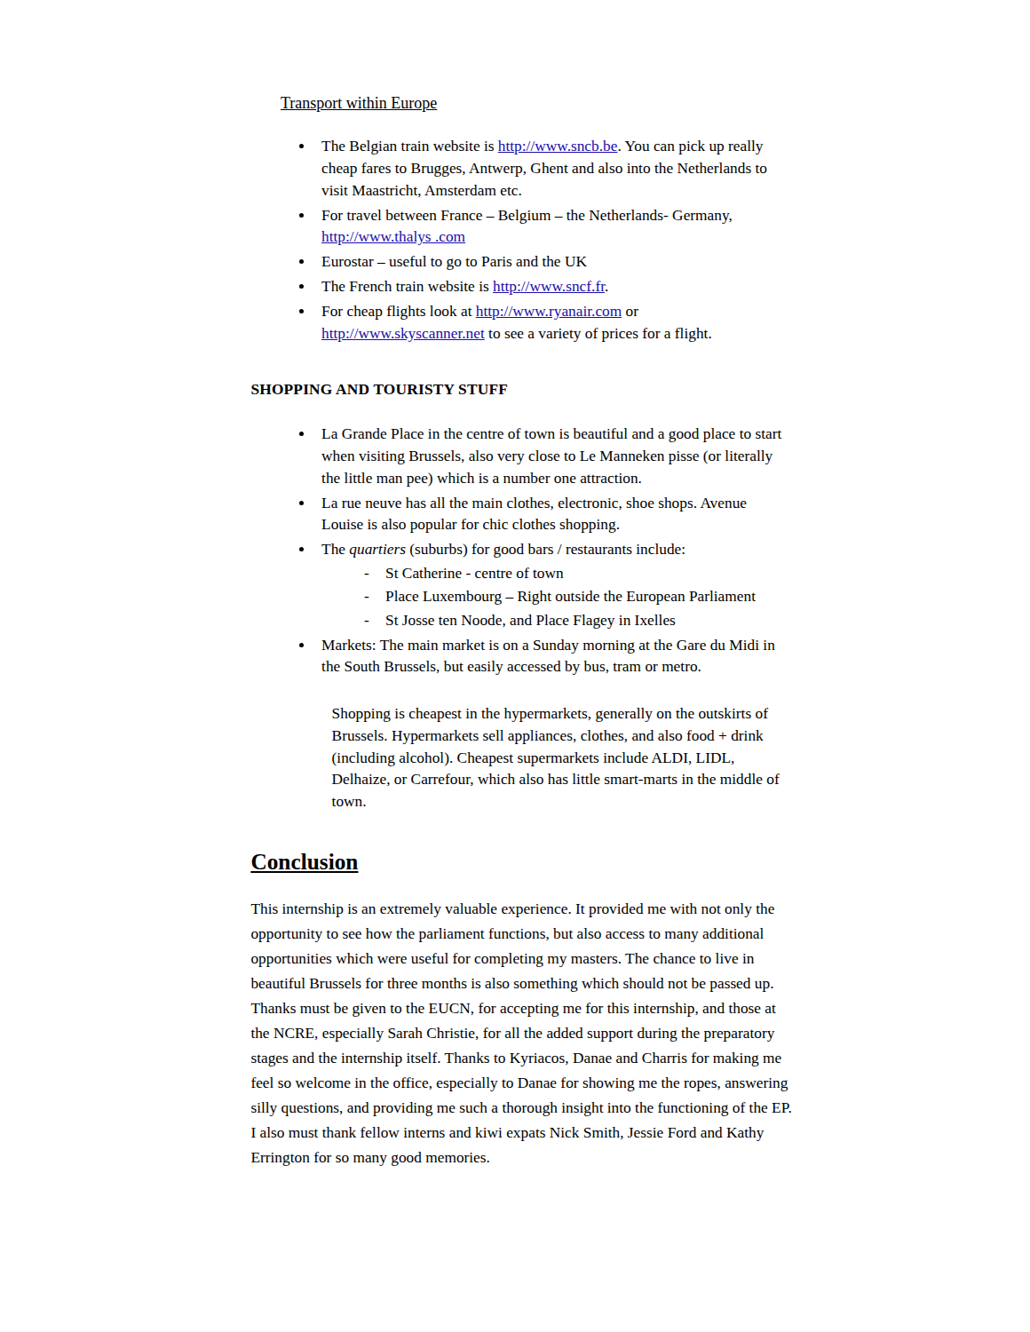Transport within Europe
The Belgian train website is http://www.sncb.be. You can pick up really cheap fares to Brugges, Antwerp, Ghent and also into the Netherlands to visit Maastricht, Amsterdam etc.
For travel between France – Belgium – the Netherlands- Germany, http://www.thalys .com
Eurostar – useful to go to Paris and the UK
The French train website is http://www.sncf.fr.
For cheap flights look at http://www.ryanair.com or http://www.skyscanner.net to see a variety of prices for a flight.
SHOPPING AND TOURISTY STUFF
La Grande Place in the centre of town is beautiful and a good place to start when visiting Brussels, also very close to Le Manneken pisse (or literally the little man pee) which is a number one attraction.
La rue neuve has all the main clothes, electronic, shoe shops. Avenue Louise is also popular for chic clothes shopping.
The quartiers (suburbs) for good bars / restaurants include:
St Catherine - centre of town
Place Luxembourg – Right outside the European Parliament
St Josse ten Noode, and Place Flagey in Ixelles
Markets: The main market is on a Sunday morning at the Gare du Midi in the South Brussels, but easily accessed by bus, tram or metro.
Shopping is cheapest in the hypermarkets, generally on the outskirts of Brussels. Hypermarkets sell appliances, clothes, and also food + drink (including alcohol). Cheapest supermarkets include ALDI, LIDL, Delhaize, or Carrefour, which also has little smart-marts in the middle of town.
Conclusion
This internship is an extremely valuable experience. It provided me with not only the opportunity to see how the parliament functions, but also access to many additional opportunities which were useful for completing my masters. The chance to live in beautiful Brussels for three months is also something which should not be passed up. Thanks must be given to the EUCN, for accepting me for this internship, and those at the NCRE, especially Sarah Christie, for all the added support during the preparatory stages and the internship itself. Thanks to Kyriacos, Danae and Charris for making me feel so welcome in the office, especially to Danae for showing me the ropes, answering silly questions, and providing me such a thorough insight into the functioning of the EP. I also must thank fellow interns and kiwi expats Nick Smith, Jessie Ford and Kathy Errington for so many good memories.